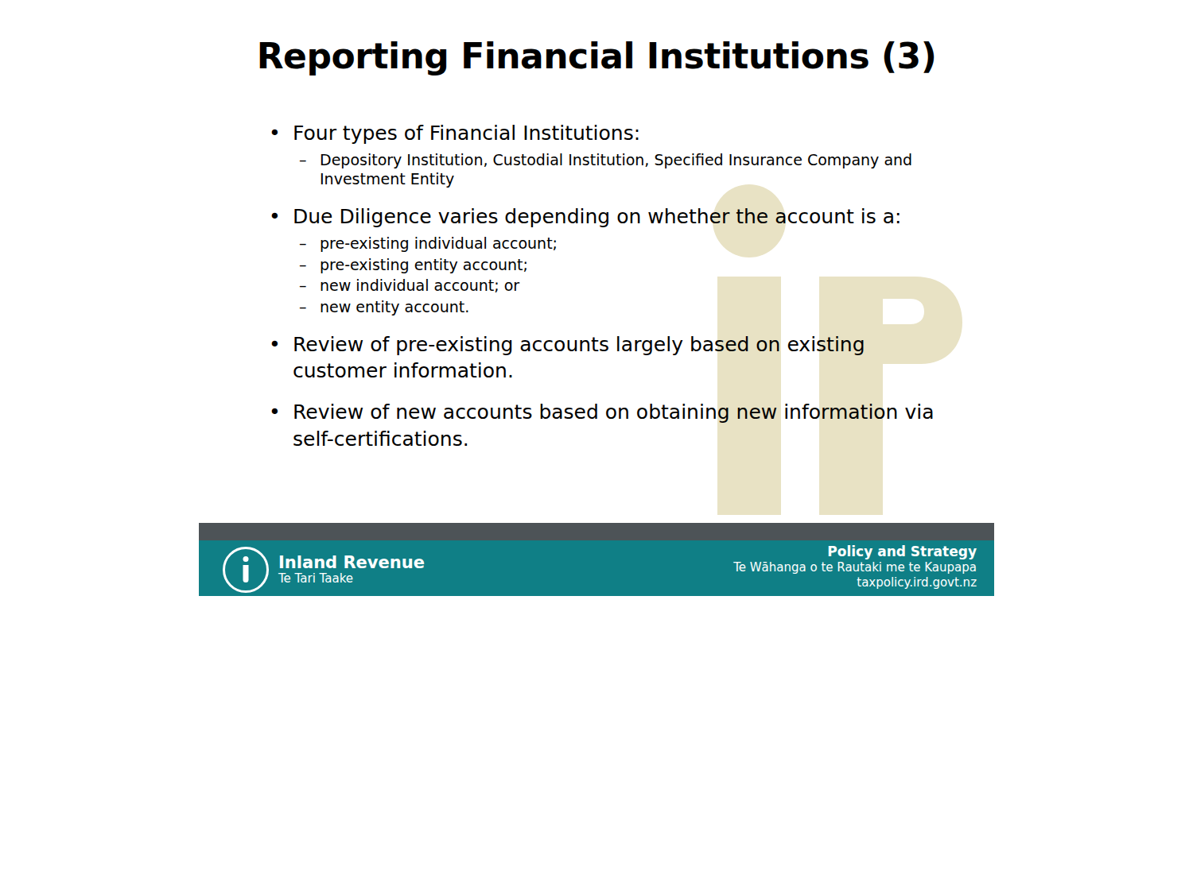Reporting Financial Institutions (3)
Four types of Financial Institutions:
Depository Institution, Custodial Institution, Specified Insurance Company and Investment Entity
Due Diligence varies depending on whether the account is a:
pre-existing individual account;
pre-existing entity account;
new individual account; or
new entity account.
Review of pre-existing accounts largely based on existing customer information.
Review of new accounts based on obtaining new information via self-certifications.
Inland Revenue
Te Tari Taake
Policy and Strategy
Te Wāhanga o te Rautaki me te Kaupapa
taxpolicy.ird.govt.nz